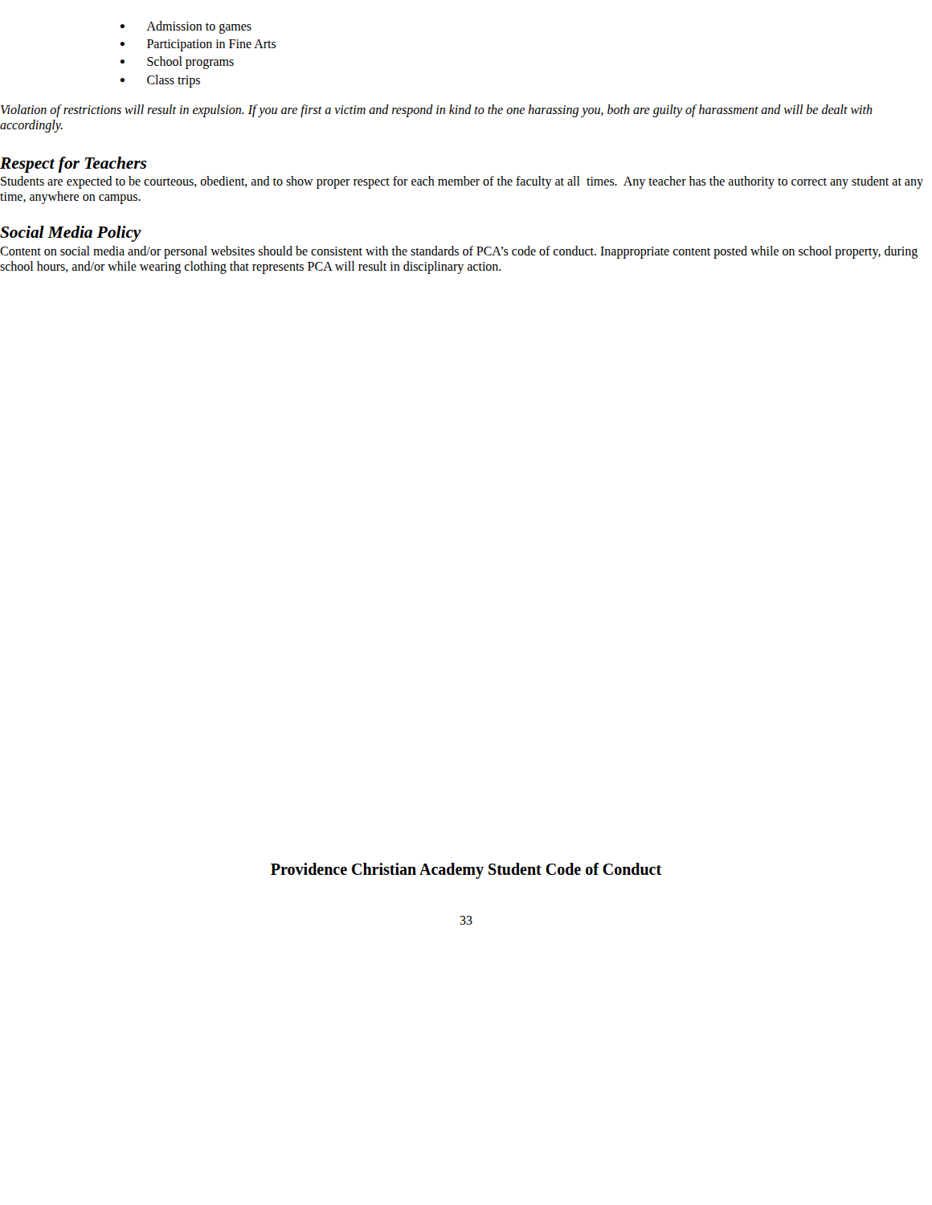Admission to games
Participation in Fine Arts
School programs
Class trips
Violation of restrictions will result in expulsion. If you are first a victim and respond in kind to the one harassing you, both are guilty of harassment and will be dealt with accordingly.
Respect for Teachers
Students are expected to be courteous, obedient, and to show proper respect for each member of the faculty at all times. Any teacher has the authority to correct any student at any time, anywhere on campus.
Social Media Policy
Content on social media and/or personal websites should be consistent with the standards of PCA’s code of conduct. Inappropriate content posted while on school property, during school hours, and/or while wearing clothing that represents PCA will result in disciplinary action.
Providence Christian Academy Student Code of Conduct
33